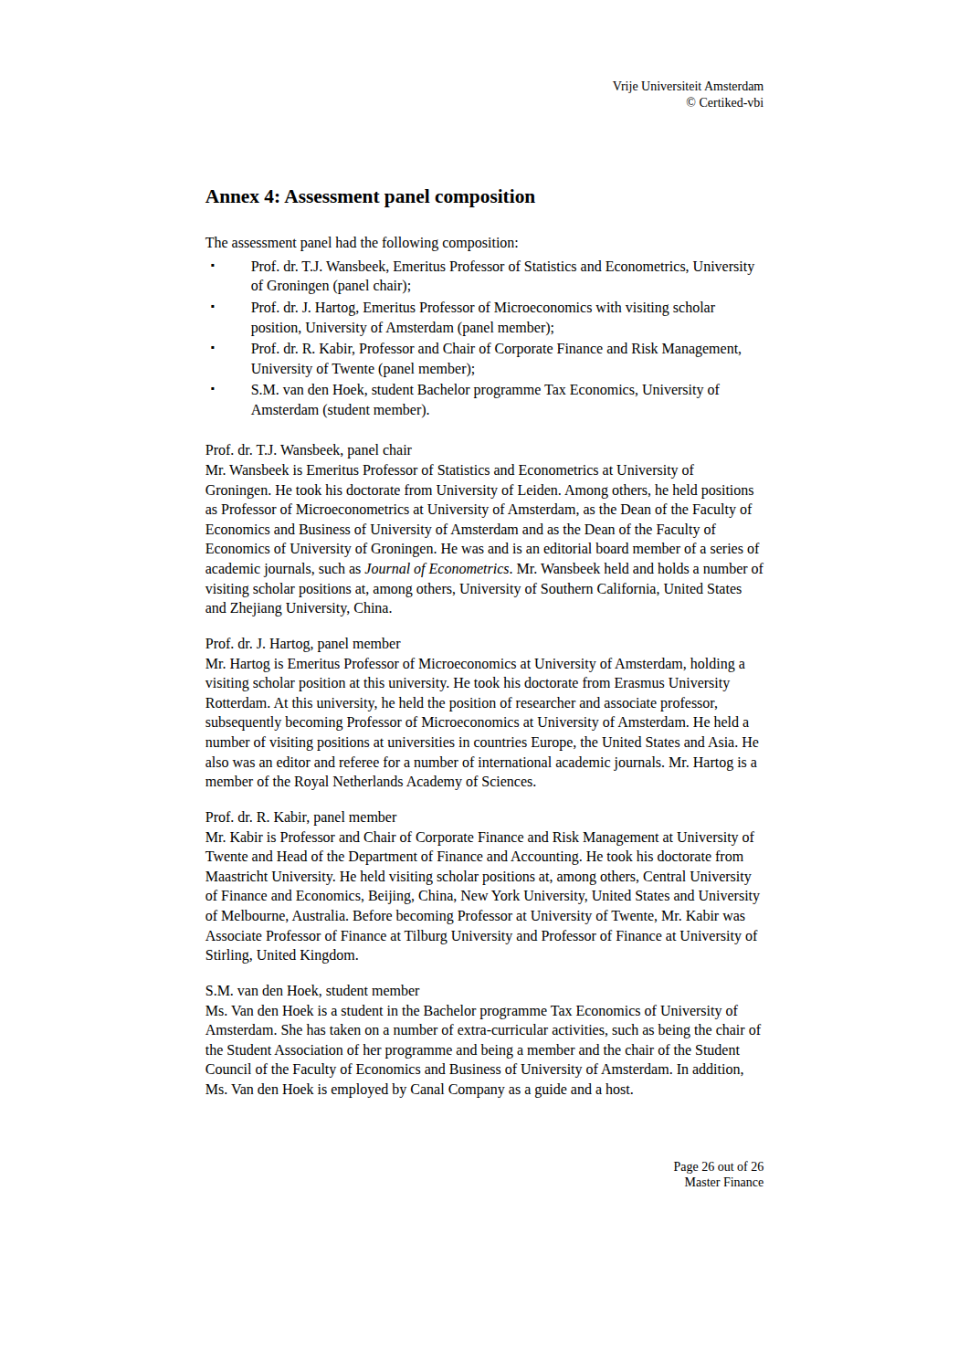Vrije Universiteit Amsterdam
© Certiked-vbi
Annex 4: Assessment panel composition
The assessment panel had the following composition:
Prof. dr. T.J. Wansbeek, Emeritus Professor of Statistics and Econometrics, University of Groningen (panel chair);
Prof. dr. J. Hartog, Emeritus Professor of Microeconomics with visiting scholar position, University of Amsterdam (panel member);
Prof. dr. R. Kabir, Professor and Chair of Corporate Finance and Risk Management, University of Twente (panel member);
S.M. van den Hoek, student Bachelor programme Tax Economics, University of Amsterdam (student member).
Prof. dr. T.J. Wansbeek, panel chair
Mr. Wansbeek is Emeritus Professor of Statistics and Econometrics at University of Groningen. He took his doctorate from University of Leiden. Among others, he held positions as Professor of Microeconometrics at University of Amsterdam, as the Dean of the Faculty of Economics and Business of University of Amsterdam and as the Dean of the Faculty of Economics of University of Groningen. He was and is an editorial board member of a series of academic journals, such as Journal of Econometrics. Mr. Wansbeek held and holds a number of visiting scholar positions at, among others, University of Southern California, United States and Zhejiang University, China.
Prof. dr. J. Hartog, panel member
Mr. Hartog is Emeritus Professor of Microeconomics at University of Amsterdam, holding a visiting scholar position at this university. He took his doctorate from Erasmus University Rotterdam. At this university, he held the position of researcher and associate professor, subsequently becoming Professor of Microeconomics at University of Amsterdam. He held a number of visiting positions at universities in countries Europe, the United States and Asia. He also was an editor and referee for a number of international academic journals. Mr. Hartog is a member of the Royal Netherlands Academy of Sciences.
Prof. dr. R. Kabir, panel member
Mr. Kabir is Professor and Chair of Corporate Finance and Risk Management at University of Twente and Head of the Department of Finance and Accounting. He took his doctorate from Maastricht University. He held visiting scholar positions at, among others, Central University of Finance and Economics, Beijing, China, New York University, United States and University of Melbourne, Australia. Before becoming Professor at University of Twente, Mr. Kabir was Associate Professor of Finance at Tilburg University and Professor of Finance at University of Stirling, United Kingdom.
S.M. van den Hoek, student member
Ms. Van den Hoek is a student in the Bachelor programme Tax Economics of University of Amsterdam. She has taken on a number of extra-curricular activities, such as being the chair of the Student Association of her programme and being a member and the chair of the Student Council of the Faculty of Economics and Business of University of Amsterdam. In addition, Ms. Van den Hoek is employed by Canal Company as a guide and a host.
Page 26 out of 26
Master Finance